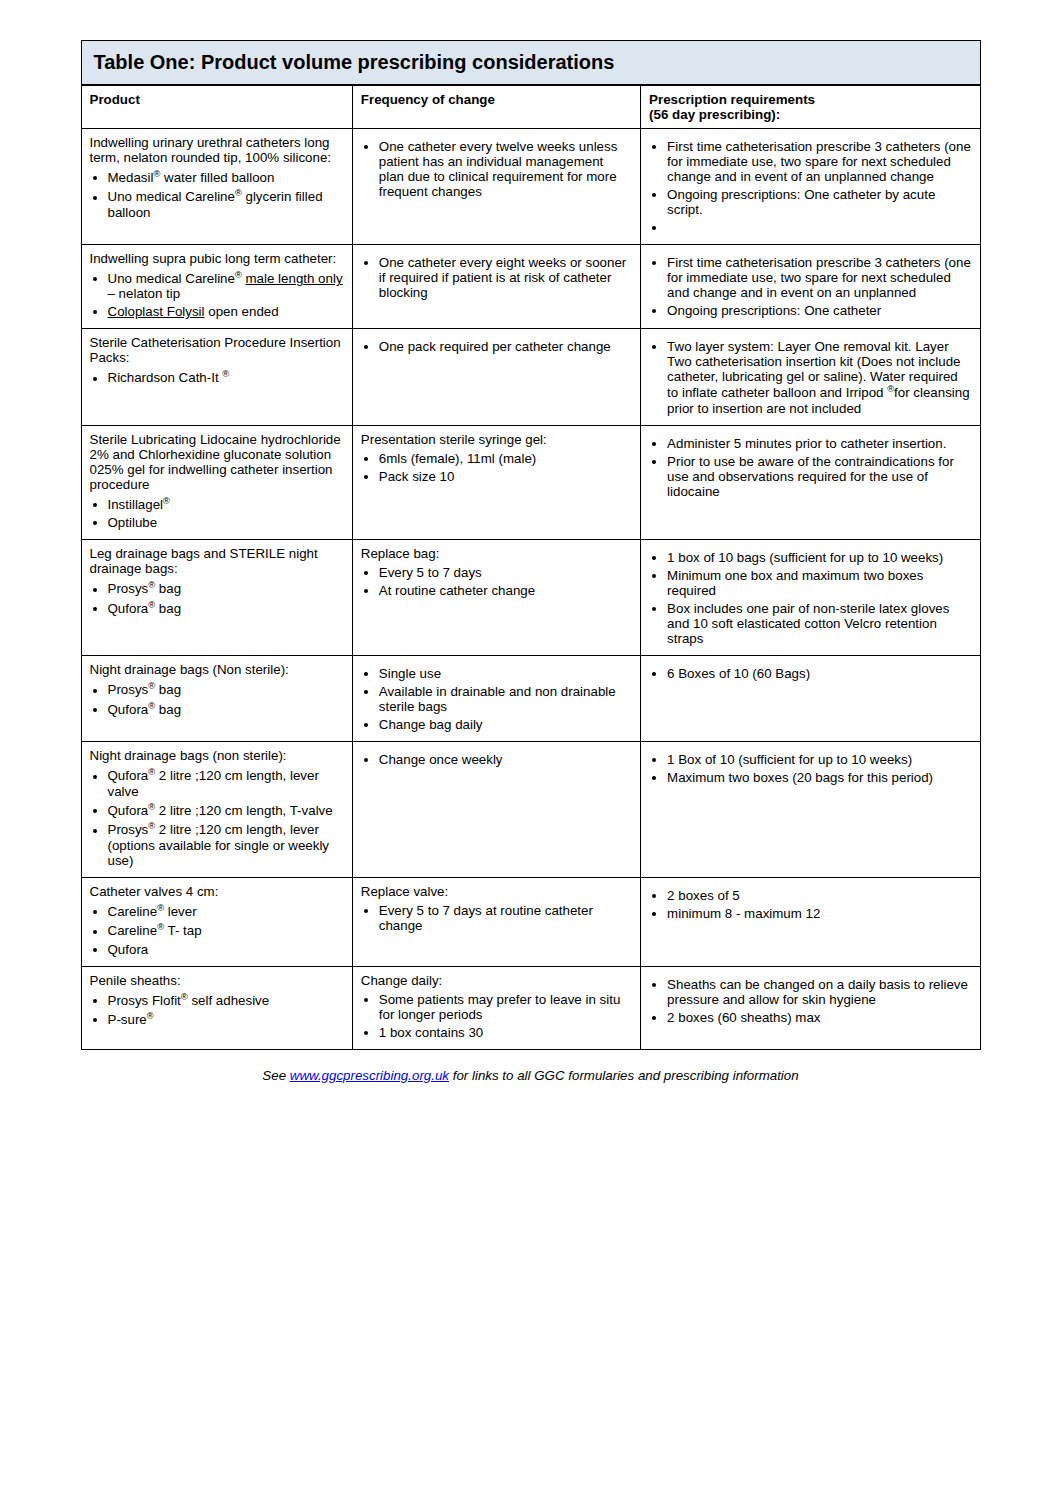Table One: Product volume prescribing considerations
| Product | Frequency of change | Prescription requirements (56 day prescribing): |
| --- | --- | --- |
| Indwelling urinary urethral catheters long term, nelaton rounded tip, 100% silicone: Medasil ® water filled balloon Uno medical Careline ® glycerin filled balloon | One catheter every twelve weeks unless patient has an individual management plan due to clinical requirement for more frequent changes | First time catheterisation prescribe 3 catheters (one for immediate use, two spare for next scheduled change and in event of an unplanned change Ongoing prescriptions: One catheter by acute script. |
| Indwelling supra pubic long term catheter: Uno medical Careline ® male length only – nelaton tip Coloplast Folysil open ended | One catheter every eight weeks or sooner if required if patient is at risk of catheter blocking | First time catheterisation prescribe 3 catheters (one for immediate use, two spare for next scheduled and change and in event on an unplanned Ongoing prescriptions: One catheter |
| Sterile Catheterisation Procedure Insertion Packs: Richardson Cath-It ® | One pack required per catheter change | Two layer system: Layer One removal kit. Layer Two catheterisation insertion kit (Does not include catheter, lubricating gel or saline). Water required to inflate catheter balloon and Irripod ® for cleansing prior to insertion are not included |
| Sterile Lubricating Lidocaine hydrochloride 2% and Chlorhexidine gluconate solution 025% gel for indwelling catheter insertion procedure Instillagel ® Optilube | Presentation sterile syringe gel: 6mls (female), 11ml (male) Pack size 10 | Administer 5 minutes prior to catheter insertion. Prior to use be aware of the contraindications for use and observations required for the use of lidocaine |
| Leg drainage bags and STERILE night drainage bags: Prosys ® bag Qufora ® bag | Replace bag: Every 5 to 7 days At routine catheter change | 1 box of 10 bags (sufficient for up to 10 weeks) Minimum one box and maximum two boxes required Box includes one pair of non-sterile latex gloves and 10 soft elasticated cotton Velcro retention straps |
| Night drainage bags (Non sterile): Prosys ® bag Qufora ® bag | Single use Available in drainable and non drainable sterile bags Change bag daily | 6 Boxes of 10 (60 Bags) |
| Night drainage bags (non sterile): Qufora ® 2 litre ;120 cm length, lever valve Qufora ® 2 litre ;120 cm length, T-valve Prosys ® 2 litre ;120 cm length, lever (options available for single or weekly use) | Change once weekly | 1 Box of 10 (sufficient for up to 10 weeks) Maximum two boxes (20 bags for this period) |
| Catheter valves 4 cm: Careline ® lever Careline ® T- tap Qufora | Replace valve: Every 5 to 7 days at routine catheter change | 2 boxes of 5 minimum 8 - maximum 12 |
| Penile sheaths: Prosys Flofit ® self adhesive P-sure ® | Change daily: Some patients may prefer to leave in situ for longer periods 1 box contains 30 | Sheaths can be changed on a daily basis to relieve pressure and allow for skin hygiene 2 boxes (60 sheaths) max |
See www.ggcprescribing.org.uk for links to all GGC formularies and prescribing information